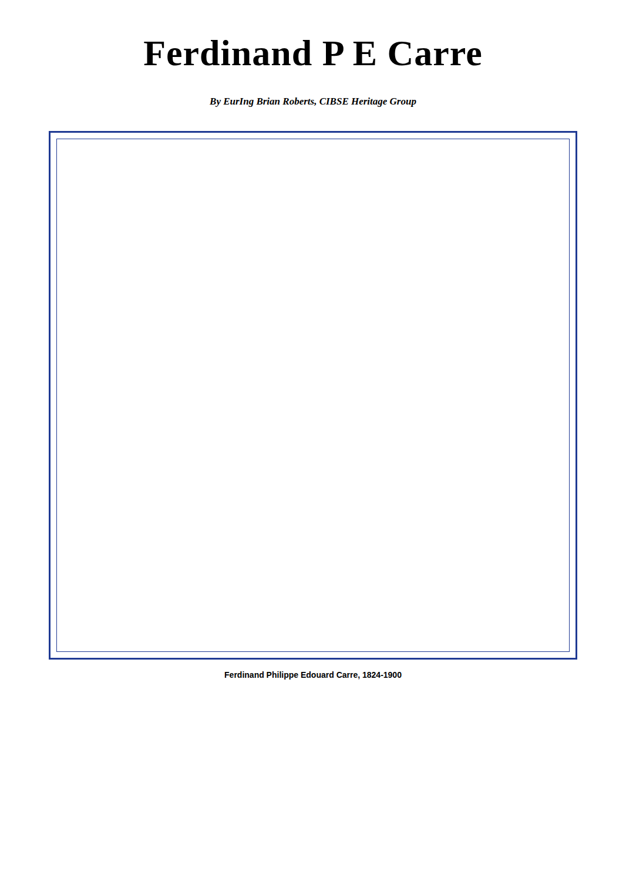Ferdinand P E Carre
By EurIng Brian Roberts, CIBSE Heritage Group
Ferdinand Philippe Edouard Carre, 1824-1900